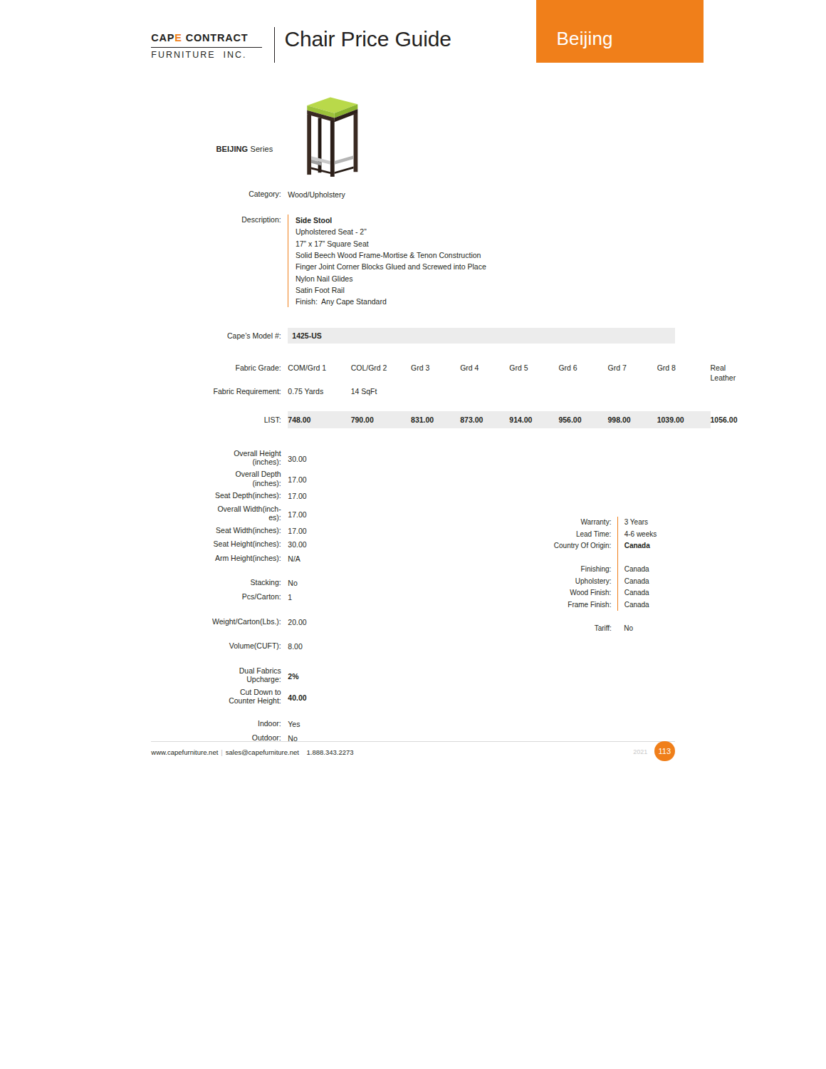CAPE CONTRACT
FURNITURE INC.
Chair Price Guide
Beijing
BEIJING Series
Category:
Wood/Upholstery
Description:
Side Stool
Upholstered Seat - 2”
17” x 17” Square Seat
Solid Beech Wood Frame-Mortise & Tenon Construction
Finger Joint Corner Blocks Glued and Screwed into Place
Nylon Nail Glides
Satin Foot Rail
Finish: Any Cape Standard
Cape’s Model #:
1425-US
| Fabric Grade: | COM/Grd 1 | COL/Grd 2 | Grd 3 | Grd 4 | Grd 5 | Grd 6 | Grd 7 | Grd 8 | Real Leather |
| Fabric Requirement: | 0.75 Yards | 14 SqFt | | | | | | | |
| LIST: | 748.00 | 790.00 | 831.00 | 873.00 | 914.00 | 956.00 | 998.00 | 1039.00 | 1056.00 |
Overall Height
(inches):
30.00
Overall Depth
(inches):
17.00
Seat Depth(inches):
17.00
Overall Width(inch-
es):
17.00
Seat Width(inches):
17.00
Seat Height(inches):
30.00
Arm Height(inches):
N/A
Stacking:
No
Pcs/Carton:
1
Weight/Carton(Lbs.):
20.00
Volume(CUFT):
8.00
Dual Fabrics
Upcharge:
2%
Cut Down to
Counter Height:
40.00
Indoor:
Yes
Outdoor:
No
| Warranty: | 3 Years |
| Lead Time: | 4-6 weeks |
| Country Of Origin: | Canada |
| Finishing: | Canada |
| Upholstery: | Canada |
| Wood Finish: | Canada |
| Frame Finish: | Canada |
| Tariff: | No |
www.capefurniture.net|sales@capefurniture.net 1.888.343.2273 2021
113